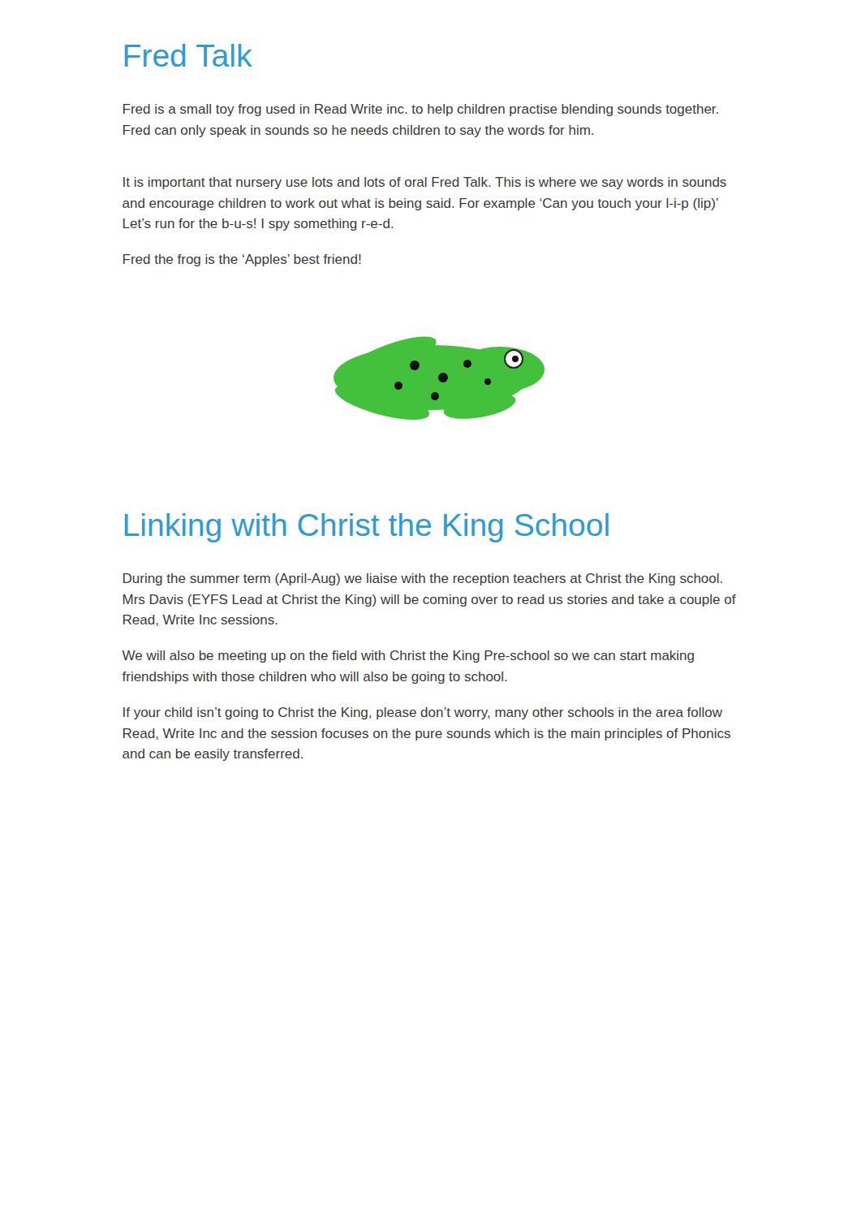Fred Talk
Fred is a small toy frog used in Read Write inc. to help children practise blending sounds together. Fred can only speak in sounds so he needs children to say the words for him.
It is important that nursery use lots and lots of oral Fred Talk. This is where we say words in sounds and encourage children to work out what is being said. For example ‘Can you touch your l-i-p (lip)’ Let’s run for the b-u-s! I spy something r-e-d.
Fred the frog is the ‘Apples’ best friend!
Linking with Christ the King School
During the summer term (April-Aug) we liaise with the reception teachers at Christ the King school. Mrs Davis (EYFS Lead at Christ the King) will be coming over to read us stories and take a couple of Read, Write Inc sessions.
We will also be meeting up on the field with Christ the King Pre-school so we can start making friendships with those children who will also be going to school.
If your child isn’t going to Christ the King, please don’t worry, many other schools in the area follow Read, Write Inc and the session focuses on the pure sounds which is the main principles of Phonics and can be easily transferred.